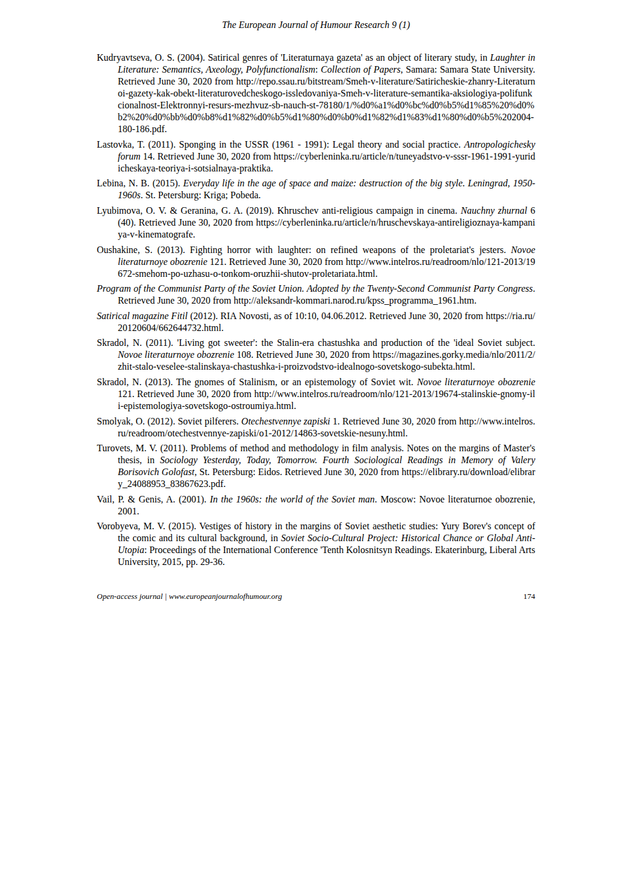The European Journal of Humour Research 9 (1)
Kudryavtseva, O. S. (2004). Satirical genres of 'Literaturnaya gazeta' as an object of literary study, in Laughter in Literature: Semantics, Axeology, Polyfunctionalism: Collection of Papers, Samara: Samara State University. Retrieved June 30, 2020 from http://repo.ssau.ru/bitstream/Smeh-v-literature/Satiricheskie-zhanry-Literaturnoi-gazety-kak-obekt-literaturovedcheskogo-issledovaniya-Smeh-v-literature-semantika-aksiologiya-polifunkcionalnost-Elektronnyi-resurs-mezhvuz-sb-nauch-st-78180/1/%d0%a1%d0%bc%d0%b5%d1%85%20%d0%b2%20%d0%bb%d0%b8%d1%82%d0%b5%d1%80%d0%b0%d1%82%d1%83%d1%80%d0%b5%202004-180-186.pdf.
Lastovka, T. (2011). Sponging in the USSR (1961 - 1991): Legal theory and social practice. Antropologichesky forum 14. Retrieved June 30, 2020 from https://cyberleninka.ru/article/n/tuneyadstvo-v-sssr-1961-1991-yuridicheskaya-teoriya-i-sotsialnaya-praktika.
Lebina, N. B. (2015). Everyday life in the age of space and maize: destruction of the big style. Leningrad, 1950-1960s. St. Petersburg: Kriga; Pobeda.
Lyubimova, O. V. & Geranina, G. A. (2019). Khruschev anti-religious campaign in cinema. Nauchny zhurnal 6 (40). Retrieved June 30, 2020 from https://cyberleninka.ru/article/n/hruschevskaya-antireligioznaya-kampaniya-v-kinematografe.
Oushakine, S. (2013). Fighting horror with laughter: on refined weapons of the proletariat's jesters. Novoe literaturnoye obozrenie 121. Retrieved June 30, 2020 from http://www.intelros.ru/readroom/nlo/121-2013/19672-smehom-po-uzhasu-o-tonkom-oruzhii-shutov-proletariata.html.
Program of the Communist Party of the Soviet Union. Adopted by the Twenty-Second Communist Party Congress. Retrieved June 30, 2020 from http://aleksandr-kommari.narod.ru/kpss_programma_1961.htm.
Satirical magazine Fitil (2012). RIA Novosti, as of 10:10, 04.06.2012. Retrieved June 30, 2020 from https://ria.ru/20120604/662644732.html.
Skradol, N. (2011). 'Living got sweeter': the Stalin-era chastushka and production of the 'ideal Soviet subject. Novoe literaturnoye obozrenie 108. Retrieved June 30, 2020 from https://magazines.gorky.media/nlo/2011/2/zhit-stalo-veselee-stalinskaya-chastushka-i-proizvodstvo-idealnogo-sovetskogo-subekta.html.
Skradol, N. (2013). The gnomes of Stalinism, or an epistemology of Soviet wit. Novoe literaturnoye obozrenie 121. Retrieved June 30, 2020 from http://www.intelros.ru/readroom/nlo/121-2013/19674-stalinskie-gnomy-ili-epistemologiya-sovetskogo-ostroumiya.html.
Smolyak, O. (2012). Soviet pilferers. Otechestvennye zapiski 1. Retrieved June 30, 2020 from http://www.intelros.ru/readroom/otechestvennye-zapiski/o1-2012/14863-sovetskie-nesuny.html.
Turovets, M. V. (2011). Problems of method and methodology in film analysis. Notes on the margins of Master's thesis, in Sociology Yesterday, Today, Tomorrow. Fourth Sociological Readings in Memory of Valery Borisovich Golofast, St. Petersburg: Eidos. Retrieved June 30, 2020 from https://elibrary.ru/download/elibrary_24088953_83867623.pdf.
Vail, P. & Genis, A. (2001). In the 1960s: the world of the Soviet man. Moscow: Novoe literaturnoe obozrenie, 2001.
Vorobyeva, M. V. (2015). Vestiges of history in the margins of Soviet aesthetic studies: Yury Borev's concept of the comic and its cultural background, in Soviet Socio-Cultural Project: Historical Chance or Global Anti-Utopia: Proceedings of the International Conference 'Tenth Kolosnitsyn Readings. Ekaterinburg, Liberal Arts University, 2015, pp. 29-36.
Open-access journal | www.europeanjournalofhumour.org 174